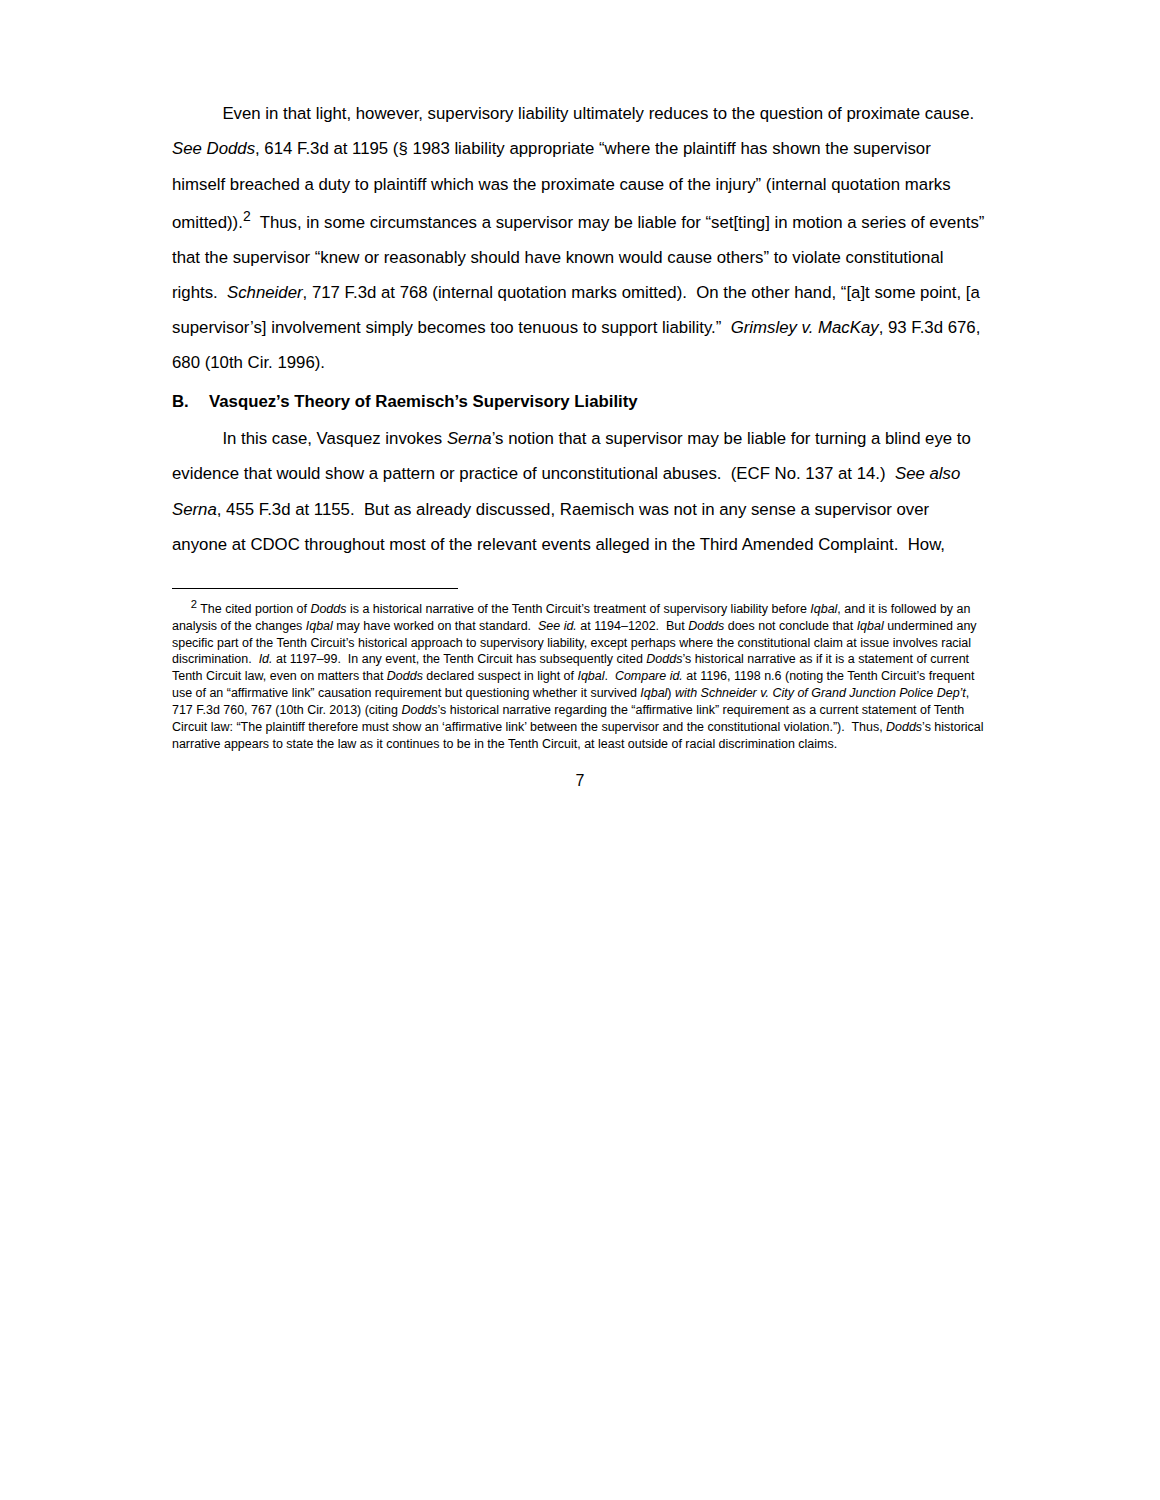Even in that light, however, supervisory liability ultimately reduces to the question of proximate cause. See Dodds, 614 F.3d at 1195 (§ 1983 liability appropriate “where the plaintiff has shown the supervisor himself breached a duty to plaintiff which was the proximate cause of the injury” (internal quotation marks omitted)).2 Thus, in some circumstances a supervisor may be liable for “set[ting] in motion a series of events” that the supervisor “knew or reasonably should have known would cause others” to violate constitutional rights. Schneider, 717 F.3d at 768 (internal quotation marks omitted). On the other hand, “[a]t some point, [a supervisor’s] involvement simply becomes too tenuous to support liability.” Grimsley v. MacKay, 93 F.3d 676, 680 (10th Cir. 1996).
B. Vasquez’s Theory of Raemisch’s Supervisory Liability
In this case, Vasquez invokes Serna’s notion that a supervisor may be liable for turning a blind eye to evidence that would show a pattern or practice of unconstitutional abuses. (ECF No. 137 at 14.) See also Serna, 455 F.3d at 1155. But as already discussed, Raemisch was not in any sense a supervisor over anyone at CDOC throughout most of the relevant events alleged in the Third Amended Complaint. How,
2 The cited portion of Dodds is a historical narrative of the Tenth Circuit’s treatment of supervisory liability before Iqbal, and it is followed by an analysis of the changes Iqbal may have worked on that standard. See id. at 1194–1202. But Dodds does not conclude that Iqbal undermined any specific part of the Tenth Circuit’s historical approach to supervisory liability, except perhaps where the constitutional claim at issue involves racial discrimination. Id. at 1197–99. In any event, the Tenth Circuit has subsequently cited Dodds’s historical narrative as if it is a statement of current Tenth Circuit law, even on matters that Dodds declared suspect in light of Iqbal. Compare id. at 1196, 1198 n.6 (noting the Tenth Circuit’s frequent use of an “affirmative link” causation requirement but questioning whether it survived Iqbal) with Schneider v. City of Grand Junction Police Dep’t, 717 F.3d 760, 767 (10th Cir. 2013) (citing Dodds’s historical narrative regarding the “affirmative link” requirement as a current statement of Tenth Circuit law: “The plaintiff therefore must show an ‘affirmative link’ between the supervisor and the constitutional violation.”). Thus, Dodds’s historical narrative appears to state the law as it continues to be in the Tenth Circuit, at least outside of racial discrimination claims.
7